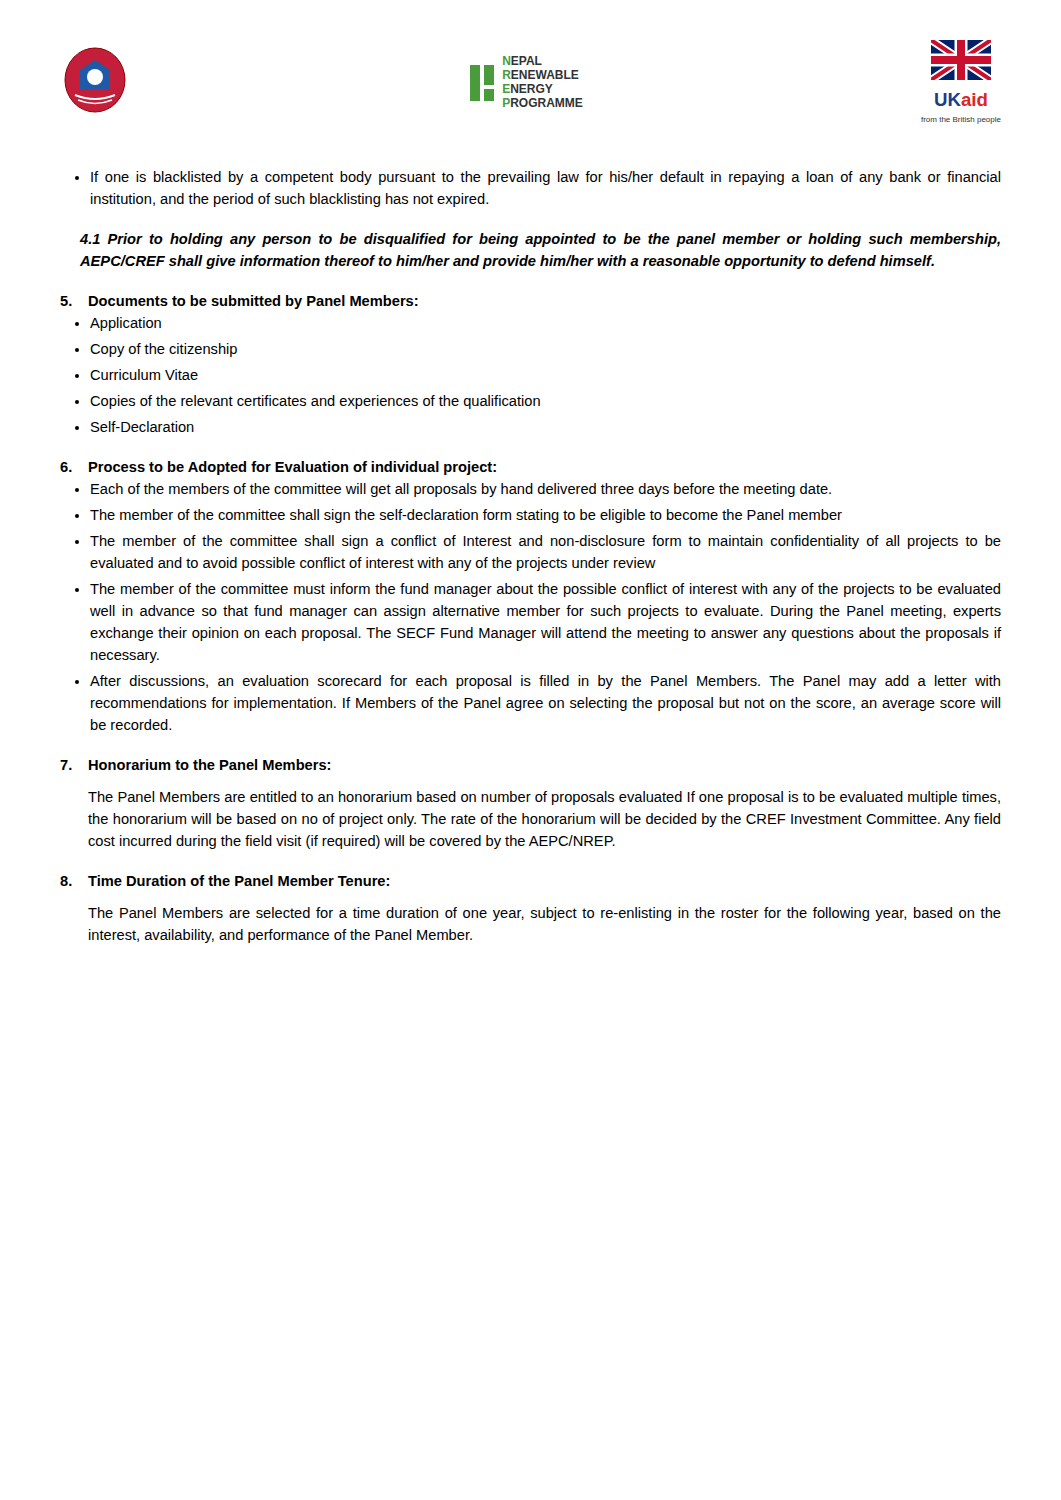NEPAL
RENEWABLE
ENERGY
PROGRAMME
UK aid
from the British people
If one is blacklisted by a competent body pursuant to the prevailing law for his/her default in repaying a loan of any bank or financial institution, and the period of such blacklisting has not expired.
4.1 Prior to holding any person to be disqualified for being appointed to be the panel member or holding such membership, AEPC/CREF shall give information thereof to him/her and provide him/her with a reasonable opportunity to defend himself.
5.
Documents to be submitted by Panel Members:
Application
Copy of the citizenship
Curriculum Vitae
Copies of the relevant certificates and experiences of the qualification
Self-Declaration
6.
Process to be Adopted for Evaluation of individual project:
Each of the members of the committee will get all proposals by hand delivered three days before the meeting date.
The member of the committee shall sign the self-declaration form stating to be eligible to become the Panel member
The member of the committee shall sign a conflict of Interest and non-disclosure form to maintain confidentiality of all projects to be evaluated and to avoid possible conflict of interest with any of the projects under review
The member of the committee must inform the fund manager about the possible conflict of interest with any of the projects to be evaluated well in advance so that fund manager can assign alternative member for such projects to evaluate. During the Panel meeting, experts exchange their opinion on each proposal. The SECF Fund Manager will attend the meeting to answer any questions about the proposals if necessary.
After discussions, an evaluation scorecard for each proposal is filled in by the Panel Members. The Panel may add a letter with recommendations for implementation. If Members of the Panel agree on selecting the proposal but not on the score, an average score will be recorded.
7.
Honorarium to the Panel Members:
The Panel Members are entitled to an honorarium based on number of proposals evaluated If one proposal is to be evaluated multiple times, the honorarium will be based on no of project only. The rate of the honorarium will be decided by the CREF Investment Committee. Any field cost incurred during the field visit (if required) will be covered by the AEPC/NREP.
8.
Time Duration of the Panel Member Tenure:
The Panel Members are selected for a time duration of one year, subject to re-enlisting in the roster for the following year, based on the interest, availability, and performance of the Panel Member.